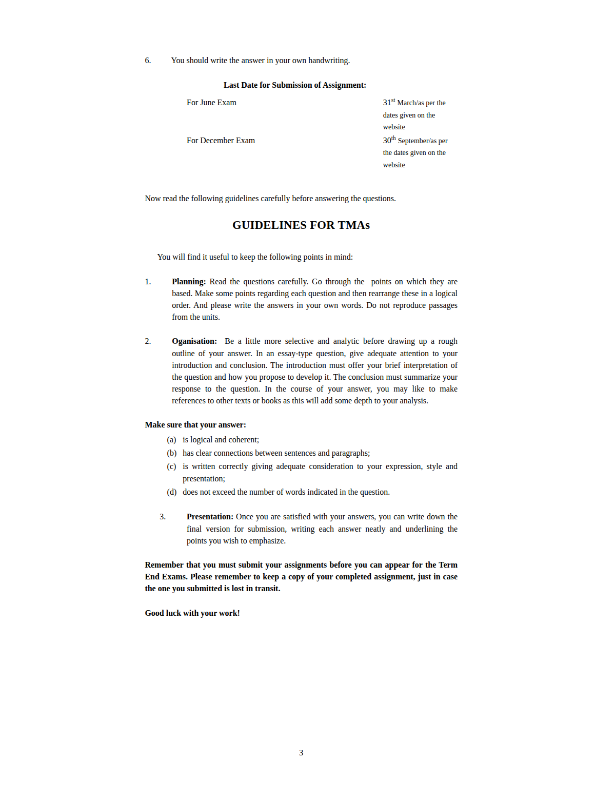6.
You should write the answer in your own handwriting.
Last Date for Submission of Assignment:
| For June Exam | 31 st March/as per the dates given on the website |
| For December Exam | 30 th September/as per the dates given on the website |
Now read the following guidelines carefully before answering the questions.
GUIDELINES FOR TMAs
You will find it useful to keep the following points in mind:
1.
Planning: Read the questions carefully. Go through the points on which they are based. Make some points regarding each question and then rearrange these in a logical order. And please write the answers in your own words. Do not reproduce passages from the units.
2.
Oganisation: Be a little more selective and analytic before drawing up a rough outline of your answer. In an essay-type question, give adequate attention to your introduction and conclusion. The introduction must offer your brief interpretation of the question and how you propose to develop it. The conclusion must summarize your response to the question. In the course of your answer, you may like to make references to other texts or books as this will add some depth to your analysis.
Make sure that your answer:
(a) is logical and coherent;
(b) has clear connections between sentences and paragraphs;
(c) is written correctly giving adequate consideration to your expression, style and presentation;
(d) does not exceed the number of words indicated in the question.
3.
Presentation: Once you are satisfied with your answers, you can write down the final version for submission, writing each answer neatly and underlining the points you wish to emphasize.
Remember that you must submit your assignments before you can appear for the Term End Exams. Please remember to keep a copy of your completed assignment, just in case the one you submitted is lost in transit.
Good luck with your work!
3